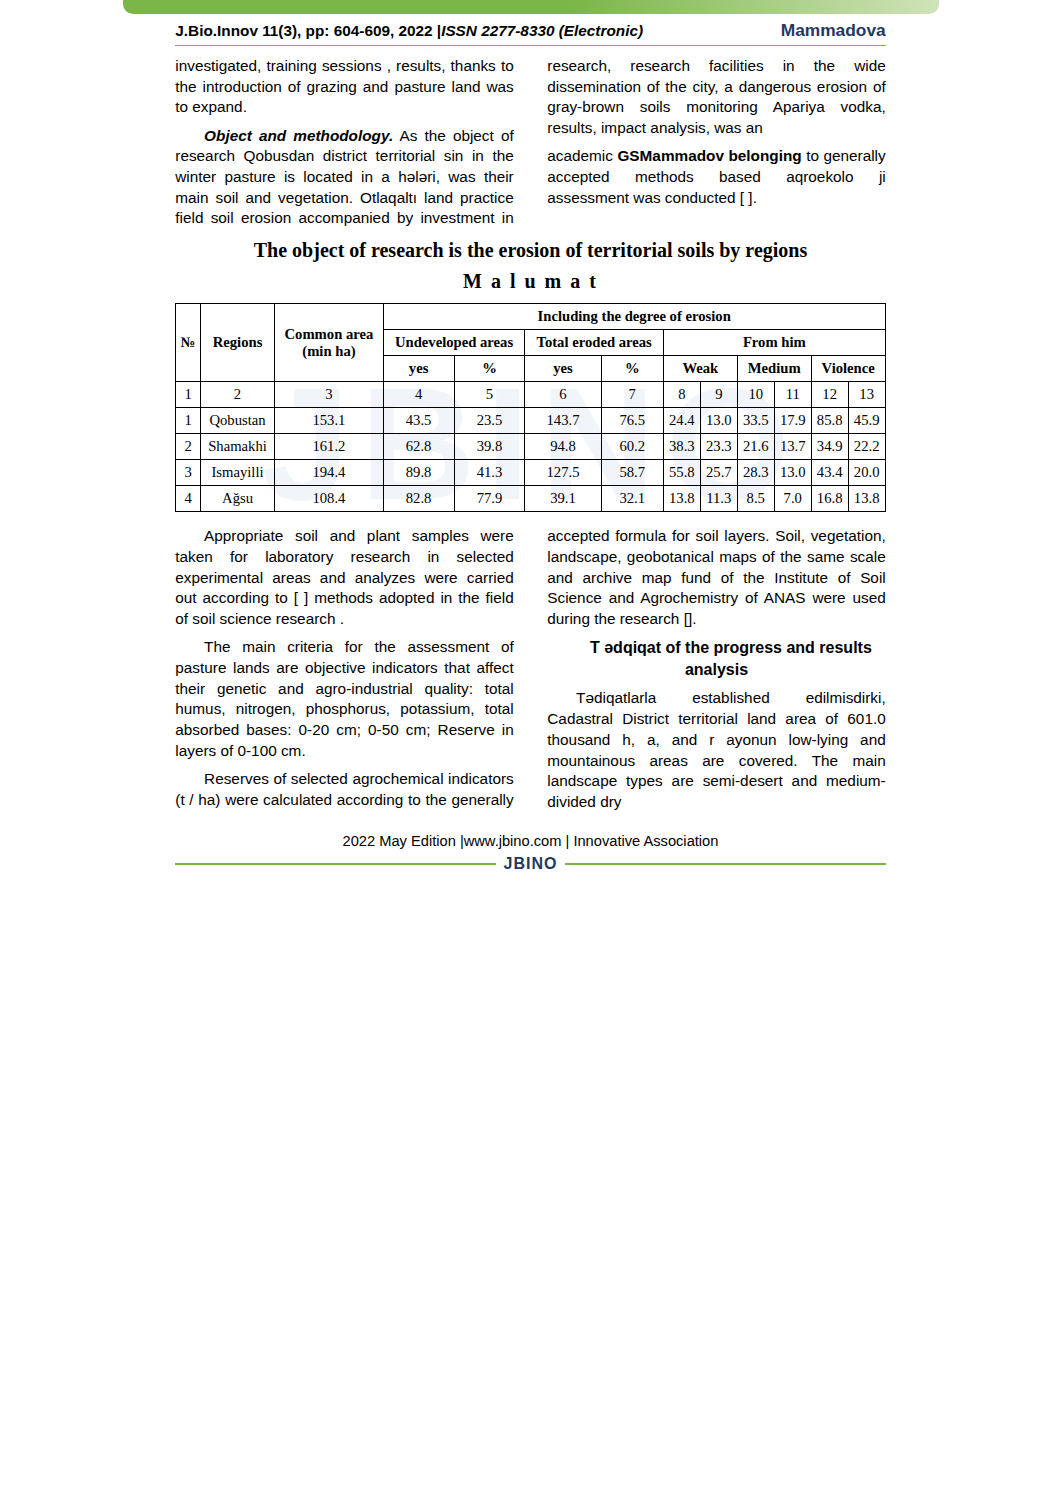J.Bio.Innov 11(3), pp: 604-609, 2022 |ISSN 2277-8330 (Electronic)
Mammadova
JBINO
investigated, training sessions , results, thanks to the introduction of grazing and pasture land was to expand.
Object and methodology. As the object of research Qobusdan district territorial sin in the winter pasture is located in a hələri, was their main soil and vegetation. Otlaqaltı land practice field soil erosion accompanied by investment in research, research facilities in the wide dissemination of the city, a dangerous erosion of gray-brown soils monitoring Apariya vodka, results, impact analysis, was an
academic GSMammadov belonging to generally accepted methods based aqroekolo ji assessment was conducted [ ].
The object of research is the erosion of territorial soils by regions
M a l u m a t
| № | Regions | Common area (min ha) | Including the degree of erosion |
| --- | --- | --- | --- |
| Undeveloped areas | Total eroded areas | From him |
| yes | % | yes | % | Weak | Medium | Violence |
| 1 | 2 | 3 | 4 | 5 | 6 | 7 | 8 | 9 | 10 | 11 | 12 | 13 |
| 1 | Qobustan | 153.1 | 43.5 | 23.5 | 143.7 | 76.5 | 24.4 | 13.0 | 33.5 | 17.9 | 85.8 | 45.9 |
| 2 | Shamakhi | 161.2 | 62.8 | 39.8 | 94.8 | 60.2 | 38.3 | 23.3 | 21.6 | 13.7 | 34.9 | 22.2 |
| 3 | Ismayilli | 194.4 | 89.8 | 41.3 | 127.5 | 58.7 | 55.8 | 25.7 | 28.3 | 13.0 | 43.4 | 20.0 |
| 4 | Ağsu | 108.4 | 82.8 | 77.9 | 39.1 | 32.1 | 13.8 | 11.3 | 8.5 | 7.0 | 16.8 | 13.8 |
Appropriate soil and plant samples were taken for laboratory research in selected experimental areas and analyzes were carried out according to [ ] methods adopted in the field of soil science research .
The main criteria for the assessment of pasture lands are objective indicators that affect their genetic and agro-industrial quality: total humus, nitrogen, phosphorus, potassium, total absorbed bases: 0-20 cm; 0-50 cm; Reserve in layers of 0-100 cm.
Reserves of selected agrochemical indicators (t / ha) were calculated according to the generally accepted formula for soil layers. Soil, vegetation, landscape, geobotanical maps of the same scale and archive map fund of the Institute of Soil Science and Agrochemistry of ANAS were used during the research [].
T ədqiqat of the progress and results analysis
Tədiqatlarla established edilmisdirki, Cadastral District territorial land area of 601.0 thousand h, a, and r ayonun low-lying and mountainous areas are covered. The main landscape types are semi-desert and medium-divided dry
2022 May Edition |www.jbino.com | Innovative Association
JBINO